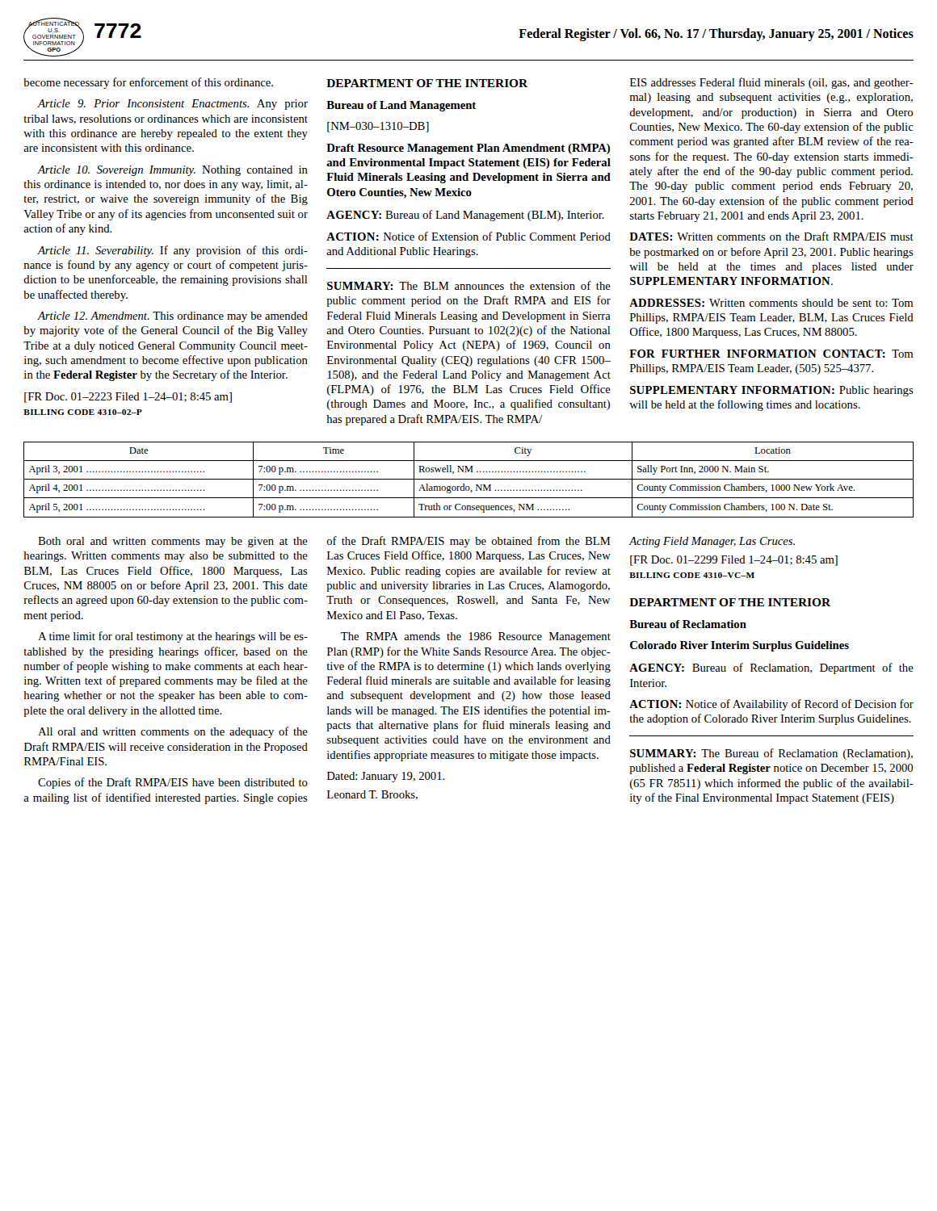AUTHENTICATED
U.S. GOVERNMENT
INFORMATION
GPO
7772
Federal Register / Vol. 66, No. 17 / Thursday, January 25, 2001 / Notices
become necessary for enforcement of this ordinance.
Article 9. Prior Inconsistent Enactments. Any prior tribal laws, resolutions or ordinances which are inconsistent with this ordinance are hereby repealed to the extent they are inconsistent with this ordinance.
Article 10. Sovereign Immunity. Nothing contained in this ordinance is intended to, nor does in any way, limit, alter, restrict, or waive the sovereign immunity of the Big Valley Tribe or any of its agencies from unconsented suit or action of any kind.
Article 11. Severability. If any provision of this ordinance is found by any agency or court of competent jurisdiction to be unenforceable, the remaining provisions shall be unaffected thereby.
Article 12. Amendment. This ordinance may be amended by majority vote of the General Council of the Big Valley Tribe at a duly noticed General Community Council meeting, such amendment to become effective upon publication in the Federal Register by the Secretary of the Interior.
[FR Doc. 01–2223 Filed 1–24–01; 8:45 am]
BILLING CODE 4310–02–P
DEPARTMENT OF THE INTERIOR
Bureau of Land Management
[NM–030–1310–DB]
Draft Resource Management Plan Amendment (RMPA) and Environmental Impact Statement (EIS) for Federal Fluid Minerals Leasing and Development in Sierra and Otero Counties, New Mexico
AGENCY: Bureau of Land Management (BLM), Interior.
ACTION: Notice of Extension of Public Comment Period and Additional Public Hearings.
SUMMARY: The BLM announces the extension of the public comment period on the Draft RMPA and EIS for Federal Fluid Minerals Leasing and Development in Sierra and Otero Counties. Pursuant to 102(2)(c) of the National Environmental Policy Act (NEPA) of 1969, Council on Environmental Quality (CEQ) regulations (40 CFR 1500–1508), and the Federal Land Policy and Management Act (FLPMA) of 1976, the BLM Las Cruces Field Office (through Dames and Moore, Inc., a qualified consultant) has prepared a Draft RMPA/EIS. The RMPA/
EIS addresses Federal fluid minerals (oil, gas, and geothermal) leasing and subsequent activities (e.g., exploration, development, and/or production) in Sierra and Otero Counties, New Mexico. The 60-day extension of the public comment period was granted after BLM review of the reasons for the request. The 60-day extension starts immediately after the end of the 90-day public comment period. The 90-day public comment period ends February 20, 2001. The 60-day extension of the public comment period starts February 21, 2001 and ends April 23, 2001.
DATES: Written comments on the Draft RMPA/EIS must be postmarked on or before April 23, 2001. Public hearings will be held at the times and places listed under SUPPLEMENTARY INFORMATION.
ADDRESSES: Written comments should be sent to: Tom Phillips, RMPA/EIS Team Leader, BLM, Las Cruces Field Office, 1800 Marquess, Las Cruces, NM 88005.
FOR FURTHER INFORMATION CONTACT: Tom Phillips, RMPA/EIS Team Leader, (505) 525–4377.
SUPPLEMENTARY INFORMATION: Public hearings will be held at the following times and locations.
| Date | Time | City | Location |
| --- | --- | --- | --- |
| April 3, 2001 ....................................... | 7:00 p.m. .......................... | Roswell, NM .................................... | Sally Port Inn, 2000 N. Main St. |
| April 4, 2001 ....................................... | 7:00 p.m. .......................... | Alamogordo, NM ............................. | County Commission Chambers, 1000 New York Ave. |
| April 5, 2001 ....................................... | 7:00 p.m. .......................... | Truth or Consequences, NM ........... | County Commission Chambers, 100 N. Date St. |
Both oral and written comments may be given at the hearings. Written comments may also be submitted to the BLM, Las Cruces Field Office, 1800 Marquess, Las Cruces, NM 88005 on or before April 23, 2001. This date reflects an agreed upon 60-day extension to the public comment period.
A time limit for oral testimony at the hearings will be established by the presiding hearings officer, based on the number of people wishing to make comments at each hearing. Written text of prepared comments may be filed at the hearing whether or not the speaker has been able to complete the oral delivery in the allotted time.
All oral and written comments on the adequacy of the Draft RMPA/EIS will receive consideration in the Proposed RMPA/Final EIS.
Copies of the Draft RMPA/EIS have been distributed to a mailing list of identified interested parties. Single copies of the Draft RMPA/EIS may be obtained from the BLM Las Cruces Field Office, 1800 Marquess, Las Cruces, New Mexico. Public reading copies are available for review at public and university libraries in Las Cruces, Alamogordo, Truth or Consequences, Roswell, and Santa Fe, New Mexico and El Paso, Texas.
The RMPA amends the 1986 Resource Management Plan (RMP) for the White Sands Resource Area. The objective of the RMPA is to determine (1) which lands overlying Federal fluid minerals are suitable and available for leasing and subsequent development and (2) how those leased lands will be managed. The EIS identifies the potential impacts that alternative plans for fluid minerals leasing and subsequent activities could have on the environment and identifies appropriate measures to mitigate those impacts.
Dated: January 19, 2001.
Leonard T. Brooks,
Acting Field Manager, Las Cruces.
[FR Doc. 01–2299 Filed 1–24–01; 8:45 am]
BILLING CODE 4310–VC–M
DEPARTMENT OF THE INTERIOR
Bureau of Reclamation
Colorado River Interim Surplus Guidelines
AGENCY: Bureau of Reclamation, Department of the Interior.
ACTION: Notice of Availability of Record of Decision for the adoption of Colorado River Interim Surplus Guidelines.
SUMMARY: The Bureau of Reclamation (Reclamation), published a Federal Register notice on December 15, 2000 (65 FR 78511) which informed the public of the availability of the Final Environmental Impact Statement (FEIS)